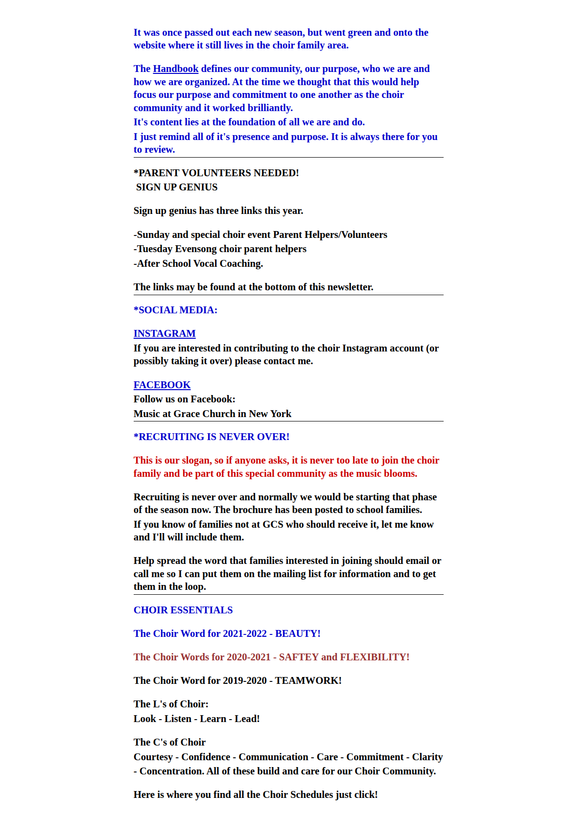It was once passed out each new season, but went green and onto the website where it still lives in the choir family area.
The Handbook defines our community, our purpose, who we are and how we are organized. At the time we thought that this would help focus our purpose and commitment to one another as the choir community and it worked brilliantly.
It's content lies at the foundation of all we are and do.
I just remind all of it's presence and purpose. It is always there for you to review.
*PARENT VOLUNTEERS NEEDED!
SIGN UP GENIUS
Sign up genius has three links this year.
-Sunday and special choir event Parent Helpers/Volunteers
-Tuesday Evensong choir parent helpers
-After School Vocal Coaching.
The links may be found at the bottom of this newsletter.
*SOCIAL MEDIA:
INSTAGRAM
If you are interested in contributing to the choir Instagram account (or possibly taking it over) please contact me.
FACEBOOK
Follow us on Facebook:
Music at Grace Church in New York
*RECRUITING IS NEVER OVER!
This is our slogan, so if anyone asks, it is never too late to join the choir family and be part of this special community as the music blooms.
Recruiting is never over and normally we would be starting that phase of the season now. The brochure has been posted to school families.
If you know of families not at GCS who should receive it, let me know and I'll will include them.
Help spread the word that families interested in joining should email or call me so I can put them on the mailing list for information and to get them in the loop.
CHOIR ESSENTIALS
The Choir Word for 2021-2022 - BEAUTY!
The Choir Words for 2020-2021 - SAFTEY and FLEXIBILITY!
The Choir Word for 2019-2020 - TEAMWORK!
The L's of Choir:
Look - Listen - Learn - Lead!
The C's of Choir
Courtesy - Confidence - Communication - Care - Commitment - Clarity
- Concentration. All of these build and care for our Choir Community.
Here is where you find all the Choir Schedules just click!